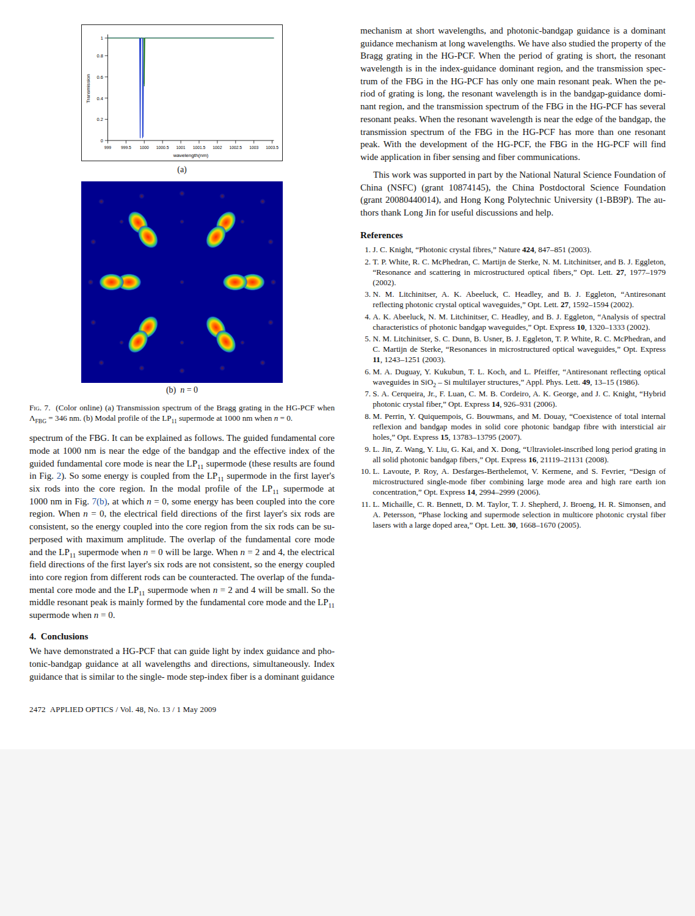0 0.2 0.4 0.6 0.8 1 999 999.5 1000 1000.5 1001 1001.5 1002 1002.5 1003 1003.5 wavelength(nm) Transmission
(a)
(b) n = 0
Fig. 7. (Color online) (a) Transmission spectrum of the Bragg grating in the HG-PCF when ΛFBG = 346 nm. (b) Modal profile of the LP11 supermode at 1000 nm when n = 0.
spectrum of the FBG. It can be explained as follows. The guided fundamental core mode at 1000 nm is near the edge of the bandgap and the effective index of the guided fundamental core mode is near the LP11 supermode (these results are found in Fig. 2). So some energy is coupled from the LP11 supermode in the first layer's six rods into the core region. In the modal profile of the LP11 supermode at 1000 nm in Fig. 7(b), at which n = 0, some energy has been coupled into the core region. When n = 0, the electrical field directions of the first layer's six rods are consistent, so the energy coupled into the core region from the six rods can be superposed with maximum amplitude. The overlap of the fundamental core mode and the LP11 supermode when n = 0 will be large. When n = 2 and 4, the electrical field directions of the first layer's six rods are not consistent, so the energy coupled into core region from different rods can be counteracted. The overlap of the fundamental core mode and the LP11 supermode when n = 2 and 4 will be small. So the middle resonant peak is mainly formed by the fundamental core mode and the LP11 supermode when n = 0.
4. Conclusions
We have demonstrated a HG-PCF that can guide light by index guidance and photonic-bandgap guidance at all wavelengths and directions, simultaneously. Index guidance that is similar to the single- mode step-index fiber is a dominant guidance
mechanism at short wavelengths, and photonic-bandgap guidance is a dominant guidance mechanism at long wavelengths. We have also studied the property of the Bragg grating in the HG-PCF. When the period of grating is short, the resonant wavelength is in the index-guidance dominant region, and the transmission spectrum of the FBG in the HG-PCF has only one main resonant peak. When the period of grating is long, the resonant wavelength is in the bandgap-guidance dominant region, and the transmission spectrum of the FBG in the HG-PCF has several resonant peaks. When the resonant wavelength is near the edge of the bandgap, the transmission spectrum of the FBG in the HG-PCF has more than one resonant peak. With the development of the HG-PCF, the FBG in the HG-PCF will find wide application in fiber sensing and fiber communications.
This work was supported in part by the National Natural Science Foundation of China (NSFC) (grant 10874145), the China Postdoctoral Science Foundation (grant 20080440014), and Hong Kong Polytechnic University (1-BB9P). The authors thank Long Jin for useful discussions and help.
References
J. C. Knight, “Photonic crystal fibres,” Nature 424, 847–851 (2003).
T. P. White, R. C. McPhedran, C. Martijn de Sterke, N. M. Litchinitser, and B. J. Eggleton, “Resonance and scattering in microstructured optical fibers,” Opt. Lett. 27, 1977–1979 (2002).
N. M. Litchinitser, A. K. Abeeluck, C. Headley, and B. J. Eggleton, “Antiresonant reflecting photonic crystal optical waveguides,” Opt. Lett. 27, 1592–1594 (2002).
A. K. Abeeluck, N. M. Litchinitser, C. Headley, and B. J. Eggleton, “Analysis of spectral characteristics of photonic bandgap waveguides,” Opt. Express 10, 1320–1333 (2002).
N. M. Litchinitser, S. C. Dunn, B. Usner, B. J. Eggleton, T. P. White, R. C. McPhedran, and C. Martijn de Sterke, “Resonances in microstructured optical waveguides,” Opt. Express 11, 1243–1251 (2003).
M. A. Duguay, Y. Kukubun, T. L. Koch, and L. Pfeiffer, “Antiresonant reflecting optical waveguides in SiO2 – Si multilayer structures,” Appl. Phys. Lett. 49, 13–15 (1986).
S. A. Cerqueira, Jr., F. Luan, C. M. B. Cordeiro, A. K. George, and J. C. Knight, “Hybrid photonic crystal fiber,” Opt. Express 14, 926–931 (2006).
M. Perrin, Y. Quiquempois, G. Bouwmans, and M. Douay, “Coexistence of total internal reflexion and bandgap modes in solid core photonic bandgap fibre with intersticial air holes,” Opt. Express 15, 13783–13795 (2007).
L. Jin, Z. Wang, Y. Liu, G. Kai, and X. Dong, “Ultraviolet-inscribed long period grating in all solid photonic bandgap fibers,” Opt. Express 16, 21119–21131 (2008).
L. Lavoute, P. Roy, A. Desfarges-Berthelemot, V. Kermene, and S. Fevrier, “Design of microstructured single-mode fiber combining large mode area and high rare earth ion concentration,” Opt. Express 14, 2994–2999 (2006).
L. Michaille, C. R. Bennett, D. M. Taylor, T. J. Shepherd, J. Broeng, H. R. Simonsen, and A. Petersson, “Phase locking and supermode selection in multicore photonic crystal fiber lasers with a large doped area,” Opt. Lett. 30, 1668–1670 (2005).
2472 APPLIED OPTICS / Vol. 48, No. 13 / 1 May 2009